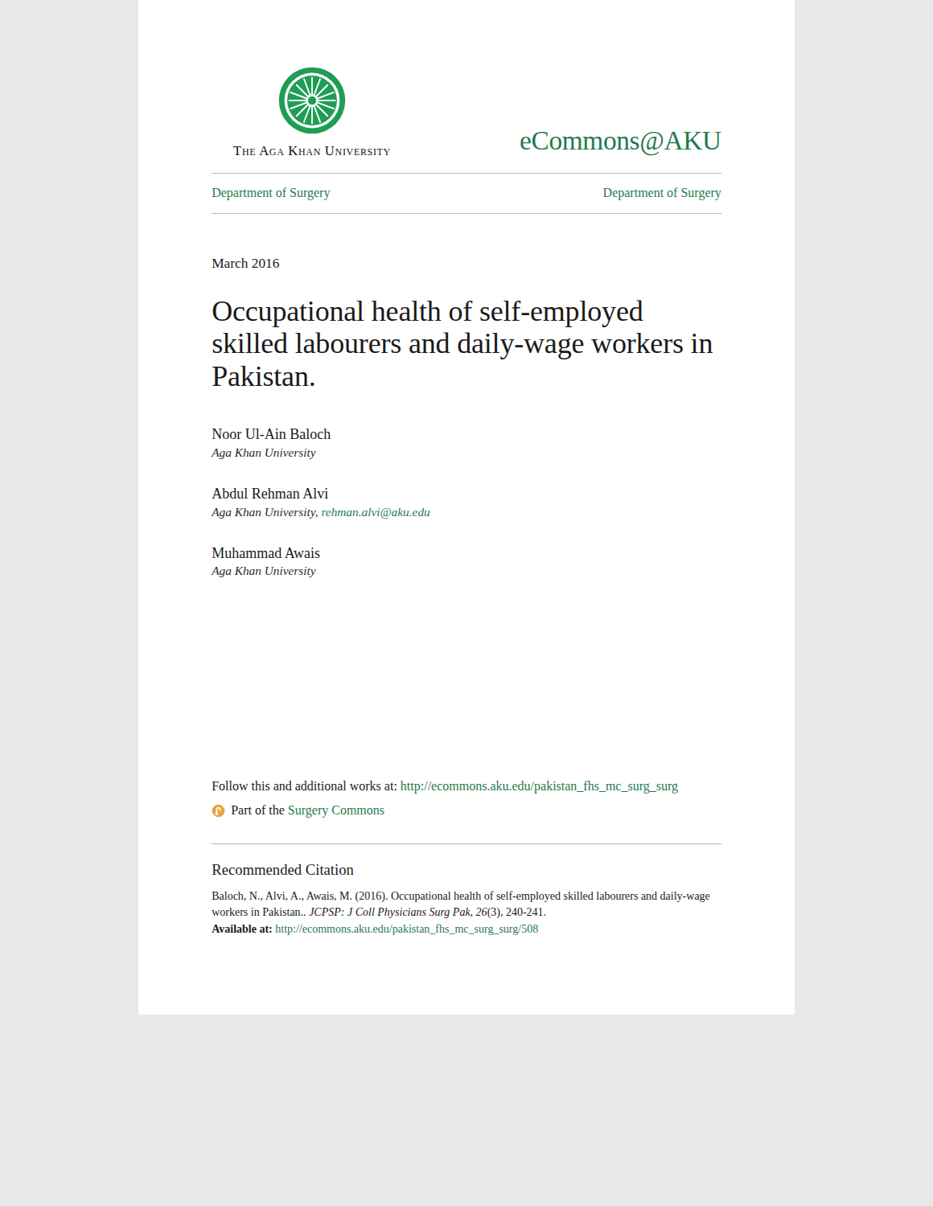The Aga Khan University
eCommons@AKU
Department of Surgery
Department of Surgery
March 2016
Occupational health of self-employed skilled labourers and daily-wage workers in Pakistan.
Noor Ul-Ain Baloch
Aga Khan University
Abdul Rehman Alvi
Aga Khan University, rehman.alvi@aku.edu
Muhammad Awais
Aga Khan University
Follow this and additional works at: http://ecommons.aku.edu/pakistan_fhs_mc_surg_surg
Part of the Surgery Commons
Recommended Citation
Baloch, N., Alvi, A., Awais, M. (2016). Occupational health of self-employed skilled labourers and daily-wage workers in Pakistan.. JCPSP: J Coll Physicians Surg Pak, 26(3), 240-241.
Available at: http://ecommons.aku.edu/pakistan_fhs_mc_surg_surg/508